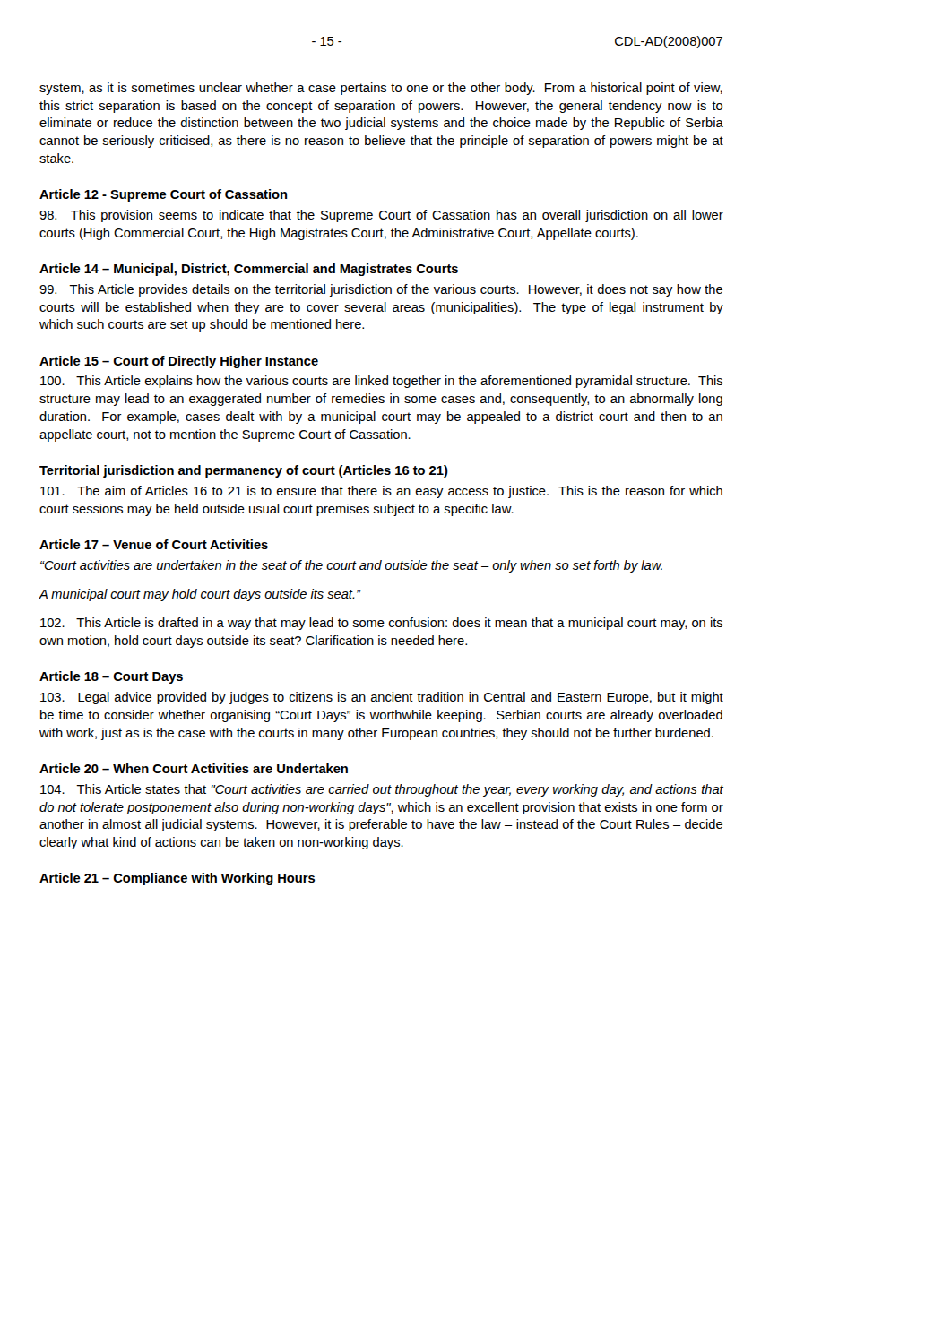- 15 - CDL-AD(2008)007
system, as it is sometimes unclear whether a case pertains to one or the other body. From a historical point of view, this strict separation is based on the concept of separation of powers. However, the general tendency now is to eliminate or reduce the distinction between the two judicial systems and the choice made by the Republic of Serbia cannot be seriously criticised, as there is no reason to believe that the principle of separation of powers might be at stake.
Article 12 - Supreme Court of Cassation
98. This provision seems to indicate that the Supreme Court of Cassation has an overall jurisdiction on all lower courts (High Commercial Court, the High Magistrates Court, the Administrative Court, Appellate courts).
Article 14 – Municipal, District, Commercial and Magistrates Courts
99. This Article provides details on the territorial jurisdiction of the various courts. However, it does not say how the courts will be established when they are to cover several areas (municipalities). The type of legal instrument by which such courts are set up should be mentioned here.
Article 15 – Court of Directly Higher Instance
100. This Article explains how the various courts are linked together in the aforementioned pyramidal structure. This structure may lead to an exaggerated number of remedies in some cases and, consequently, to an abnormally long duration. For example, cases dealt with by a municipal court may be appealed to a district court and then to an appellate court, not to mention the Supreme Court of Cassation.
Territorial jurisdiction and permanency of court (Articles 16 to 21)
101. The aim of Articles 16 to 21 is to ensure that there is an easy access to justice. This is the reason for which court sessions may be held outside usual court premises subject to a specific law.
Article 17 – Venue of Court Activities
“Court activities are undertaken in the seat of the court and outside the seat – only when so set forth by law.
A municipal court may hold court days outside its seat.”
102. This Article is drafted in a way that may lead to some confusion: does it mean that a municipal court may, on its own motion, hold court days outside its seat? Clarification is needed here.
Article 18 – Court Days
103. Legal advice provided by judges to citizens is an ancient tradition in Central and Eastern Europe, but it might be time to consider whether organising “Court Days” is worthwhile keeping. Serbian courts are already overloaded with work, just as is the case with the courts in many other European countries, they should not be further burdened.
Article 20 – When Court Activities are Undertaken
104. This Article states that "Court activities are carried out throughout the year, every working day, and actions that do not tolerate postponement also during non-working days", which is an excellent provision that exists in one form or another in almost all judicial systems. However, it is preferable to have the law – instead of the Court Rules – decide clearly what kind of actions can be taken on non-working days.
Article 21 – Compliance with Working Hours